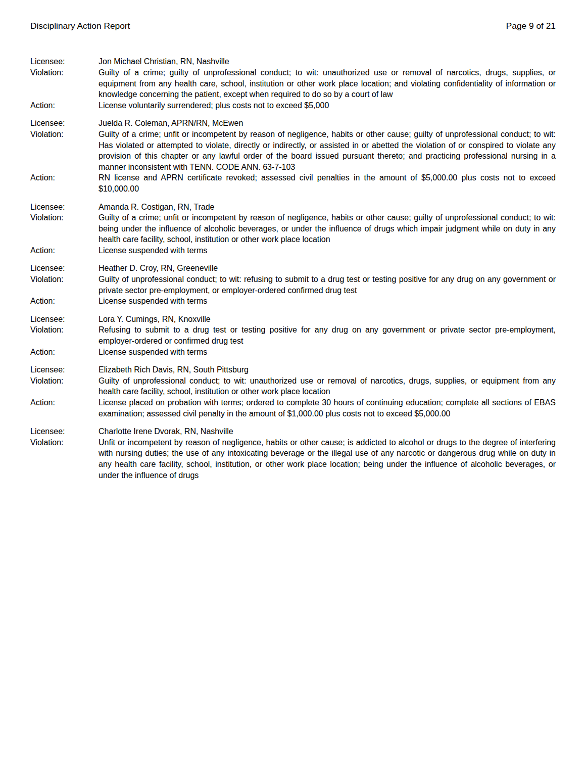Disciplinary Action Report Page 9 of 21
| Licensee: | Jon Michael Christian, RN, Nashville |
| Violation: | Guilty of a crime; guilty of unprofessional conduct; to wit: unauthorized use or removal of narcotics, drugs, supplies, or equipment from any health care, school, institution or other work place location; and violating confidentiality of information or knowledge concerning the patient, except when required to do so by a court of law |
| Action: | License voluntarily surrendered; plus costs not to exceed $5,000 |
| Licensee: | Juelda R. Coleman, APRN/RN, McEwen |
| Violation: | Guilty of a crime; unfit or incompetent by reason of negligence, habits or other cause; guilty of unprofessional conduct; to wit: Has violated or attempted to violate, directly or indirectly, or assisted in or abetted the violation of or conspired to violate any provision of this chapter or any lawful order of the board issued pursuant thereto; and practicing professional nursing in a manner inconsistent with TENN. CODE ANN. 63-7-103 |
| Action: | RN license and APRN certificate revoked; assessed civil penalties in the amount of $5,000.00 plus costs not to exceed $10,000.00 |
| Licensee: | Amanda R. Costigan, RN, Trade |
| Violation: | Guilty of a crime; unfit or incompetent by reason of negligence, habits or other cause; guilty of unprofessional conduct; to wit: being under the influence of alcoholic beverages, or under the influence of drugs which impair judgment while on duty in any health care facility, school, institution or other work place location |
| Action: | License suspended with terms |
| Licensee: | Heather D. Croy, RN, Greeneville |
| Violation: | Guilty of unprofessional conduct; to wit: refusing to submit to a drug test or testing positive for any drug on any government or private sector pre-employment, or employer-ordered confirmed drug test |
| Action: | License suspended with terms |
| Licensee: | Lora Y. Cumings, RN, Knoxville |
| Violation: | Refusing to submit to a drug test or testing positive for any drug on any government or private sector pre-employment, employer-ordered or confirmed drug test |
| Action: | License suspended with terms |
| Licensee: | Elizabeth Rich Davis, RN, South Pittsburg |
| Violation: | Guilty of unprofessional conduct; to wit: unauthorized use or removal of narcotics, drugs, supplies, or equipment from any health care facility, school, institution or other work place location |
| Action: | License placed on probation with terms; ordered to complete 30 hours of continuing education; complete all sections of EBAS examination; assessed civil penalty in the amount of $1,000.00 plus costs not to exceed $5,000.00 |
| Licensee: | Charlotte Irene Dvorak, RN, Nashville |
| Violation: | Unfit or incompetent by reason of negligence, habits or other cause; is addicted to alcohol or drugs to the degree of interfering with nursing duties; the use of any intoxicating beverage or the illegal use of any narcotic or dangerous drug while on duty in any health care facility, school, institution, or other work place location; being under the influence of alcoholic beverages, or under the influence of drugs |